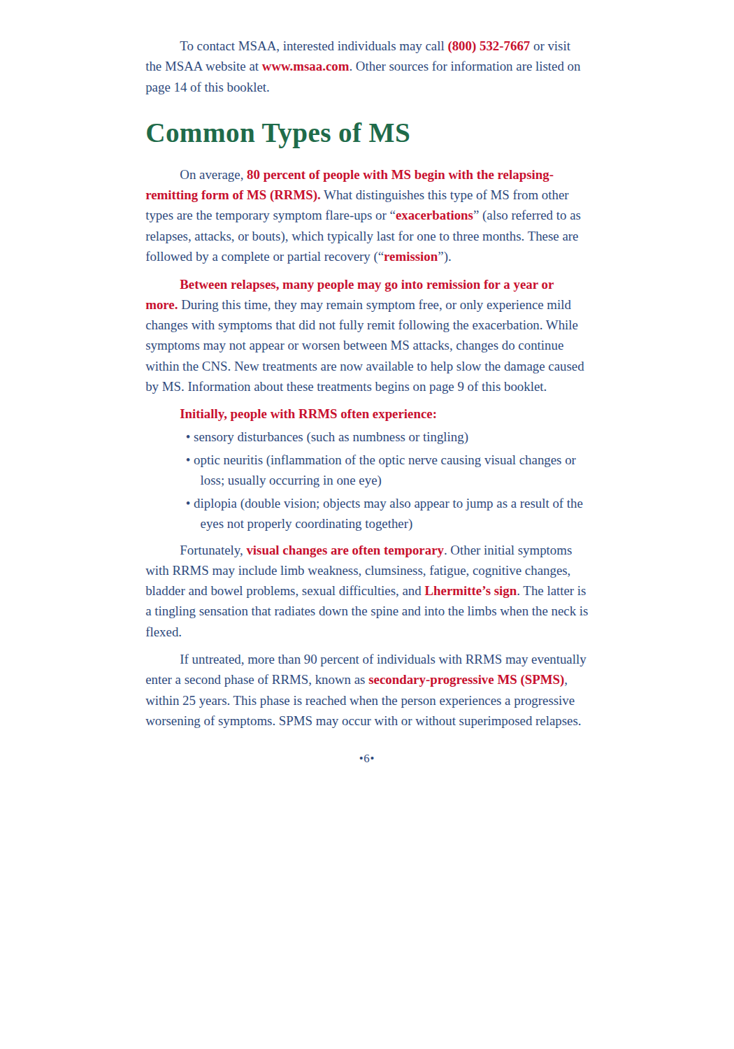To contact MSAA, interested individuals may call (800) 532-7667 or visit the MSAA website at www.msaa.com. Other sources for information are listed on page 14 of this booklet.
Common Types of MS
On average, 80 percent of people with MS begin with the relapsing-remitting form of MS (RRMS). What distinguishes this type of MS from other types are the temporary symptom flare-ups or “exacerbations” (also referred to as relapses, attacks, or bouts), which typically last for one to three months. These are followed by a complete or partial recovery (“remission”).
Between relapses, many people may go into remission for a year or more. During this time, they may remain symptom free, or only experience mild changes with symptoms that did not fully remit following the exacerbation. While symptoms may not appear or worsen between MS attacks, changes do continue within the CNS. New treatments are now available to help slow the damage caused by MS. Information about these treatments begins on page 9 of this booklet.
Initially, people with RRMS often experience:
sensory disturbances (such as numbness or tingling)
optic neuritis (inflammation of the optic nerve causing visual changes or loss; usually occurring in one eye)
diplopia (double vision; objects may also appear to jump as a result of the eyes not properly coordinating together)
Fortunately, visual changes are often temporary. Other initial symptoms with RRMS may include limb weakness, clumsiness, fatigue, cognitive changes, bladder and bowel problems, sexual difficulties, and Lhermitte’s sign. The latter is a tingling sensation that radiates down the spine and into the limbs when the neck is flexed.
If untreated, more than 90 percent of individuals with RRMS may eventually enter a second phase of RRMS, known as secondary-progressive MS (SPMS), within 25 years. This phase is reached when the person experiences a progressive worsening of symptoms. SPMS may occur with or without superimposed relapses.
•6•